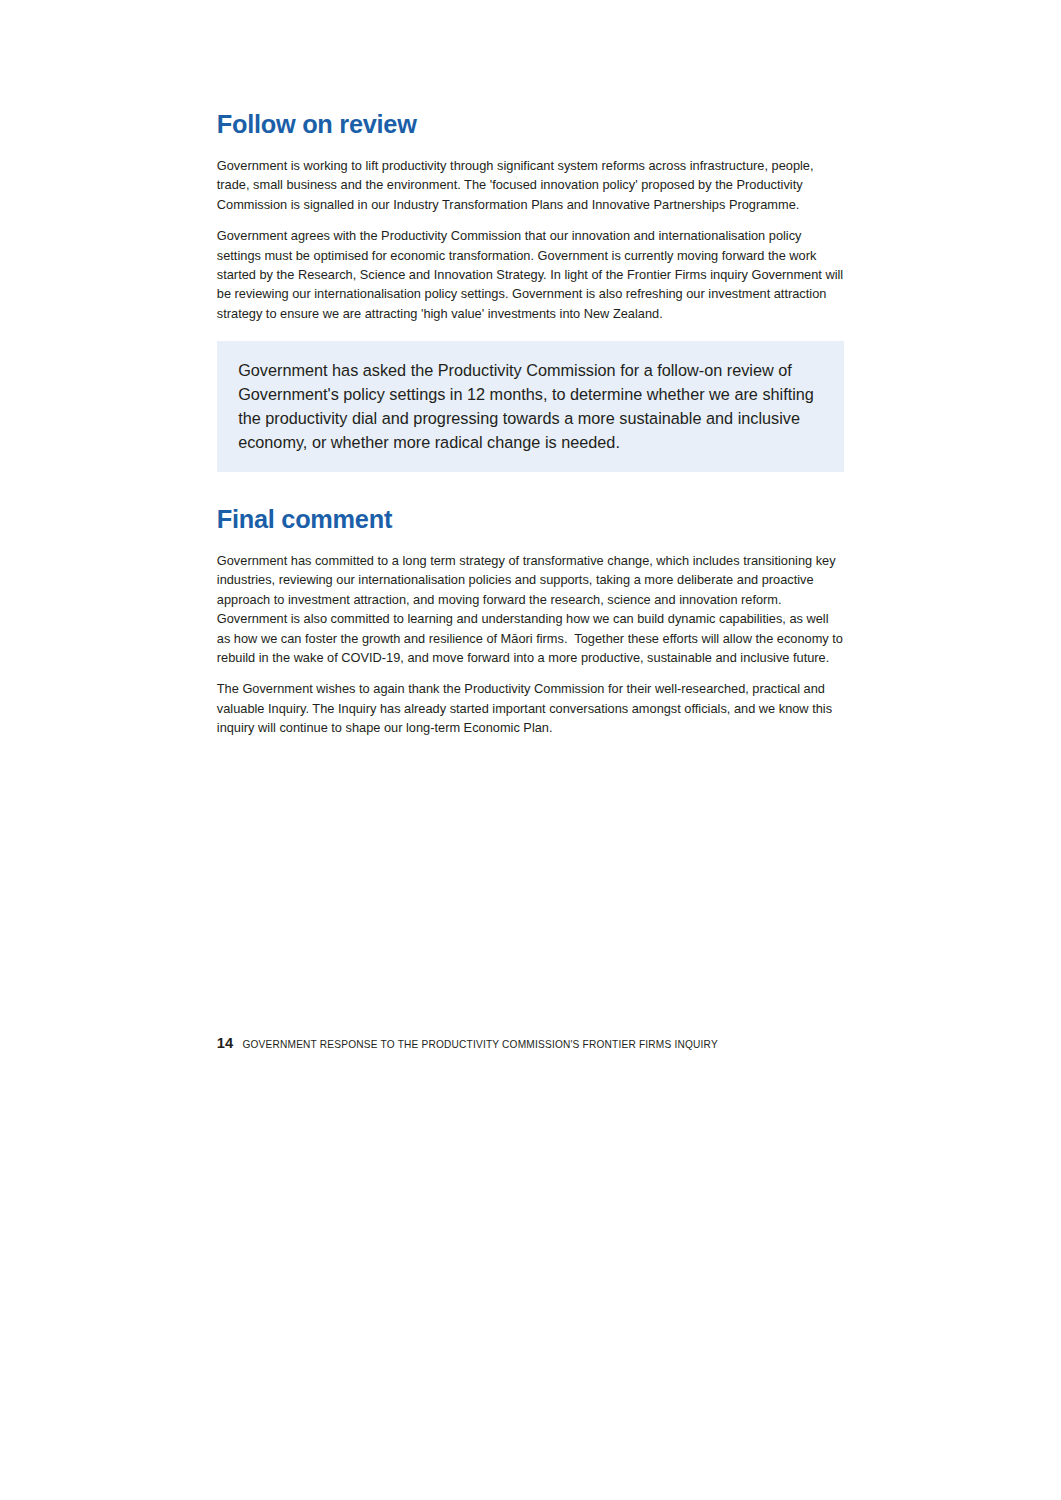Follow on review
Government is working to lift productivity through significant system reforms across infrastructure, people, trade, small business and the environment. The 'focused innovation policy' proposed by the Productivity Commission is signalled in our Industry Transformation Plans and Innovative Partnerships Programme.
Government agrees with the Productivity Commission that our innovation and internationalisation policy settings must be optimised for economic transformation. Government is currently moving forward the work started by the Research, Science and Innovation Strategy. In light of the Frontier Firms inquiry Government will be reviewing our internationalisation policy settings. Government is also refreshing our investment attraction strategy to ensure we are attracting 'high value' investments into New Zealand.
Government has asked the Productivity Commission for a follow-on review of Government's policy settings in 12 months, to determine whether we are shifting the productivity dial and progressing towards a more sustainable and inclusive economy, or whether more radical change is needed.
Final comment
Government has committed to a long term strategy of transformative change, which includes transitioning key industries, reviewing our internationalisation policies and supports, taking a more deliberate and proactive approach to investment attraction, and moving forward the research, science and innovation reform. Government is also committed to learning and understanding how we can build dynamic capabilities, as well as how we can foster the growth and resilience of Māori firms. Together these efforts will allow the economy to rebuild in the wake of COVID-19, and move forward into a more productive, sustainable and inclusive future.
The Government wishes to again thank the Productivity Commission for their well-researched, practical and valuable Inquiry. The Inquiry has already started important conversations amongst officials, and we know this inquiry will continue to shape our long-term Economic Plan.
14 Government response to the Productivity Commission's Frontier Firms Inquiry